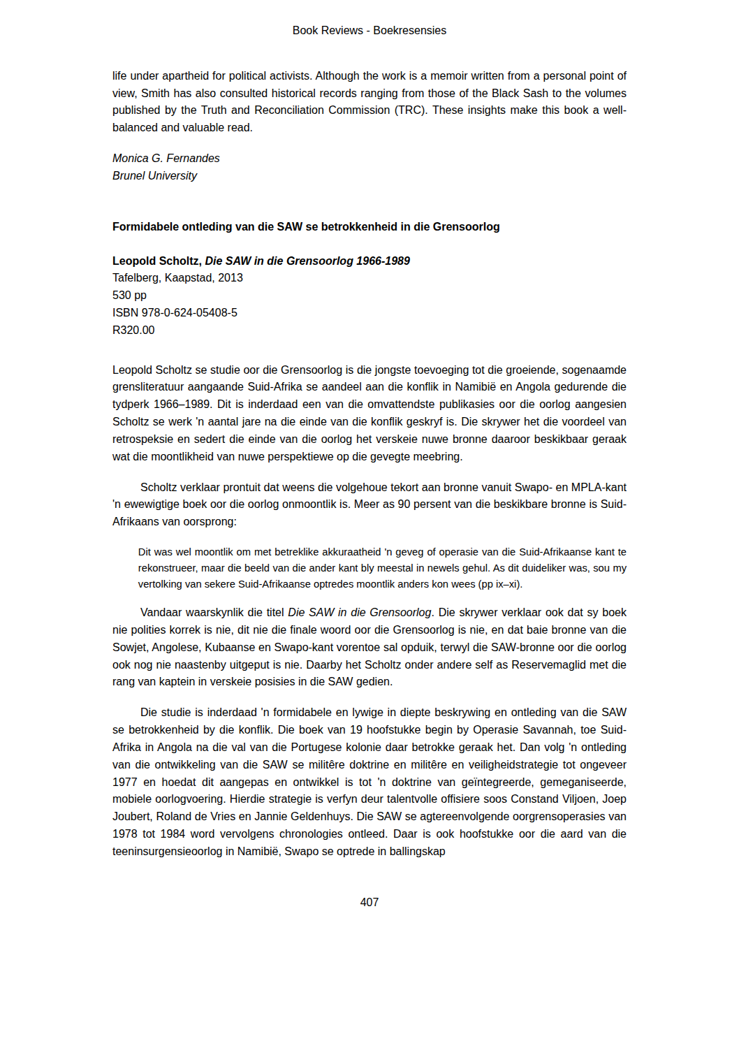Book Reviews - Boekresensies
life under apartheid for political activists. Although the work is a memoir written from a personal point of view, Smith has also consulted historical records ranging from those of the Black Sash to the volumes published by the Truth and Reconciliation Commission (TRC). These insights make this book a well-balanced and valuable read.
Monica G. Fernandes Brunel University
Formidabele ontleding van die SAW se betrokkenheid in die Grensoorlog
Leopold Scholtz, Die SAW in die Grensoorlog 1966-1989 Tafelberg, Kaapstad, 2013 530 pp ISBN 978-0-624-05408-5 R320.00
Leopold Scholtz se studie oor die Grensoorlog is die jongste toevoeging tot die groeiende, sogenaamde grensliteratuur aangaande Suid-Afrika se aandeel aan die konflik in Namibië en Angola gedurende die tydperk 1966–1989. Dit is inderdaad een van die omvattendste publikasies oor die oorlog aangesien Scholtz se werk 'n aantal jare na die einde van die konflik geskryf is. Die skrywer het die voordeel van retrospeksie en sedert die einde van die oorlog het verskeie nuwe bronne daaroor beskikbaar geraak wat die moontlikheid van nuwe perspektiewe op die gevegte meebring.
Scholtz verklaar prontuit dat weens die volgehoue tekort aan bronne vanuit Swapo- en MPLA-kant 'n ewewigtige boek oor die oorlog onmoontlik is. Meer as 90 persent van die beskikbare bronne is Suid-Afrikaans van oorsprong:
Dit was wel moontlik om met betreklike akkuraatheid 'n geveg of operasie van die Suid-Afrikaanse kant te rekonstrueer, maar die beeld van die ander kant bly meestal in newels gehul. As dit duideliker was, sou my vertolking van sekere Suid-Afrikaanse optredes moontlik anders kon wees (pp ix–xi).
Vandaar waarskynlik die titel Die SAW in die Grensoorlog. Die skrywer verklaar ook dat sy boek nie polities korrek is nie, dit nie die finale woord oor die Grensoorlog is nie, en dat baie bronne van die Sowjet, Angolese, Kubaanse en Swapo-kant vorentoe sal opduik, terwyl die SAW-bronne oor die oorlog ook nog nie naastenby uitgeput is nie. Daarby het Scholtz onder andere self as Reservemaglid met die rang van kaptein in verskeie posisies in die SAW gedien.
Die studie is inderdaad 'n formidabele en lywige in diepte beskrywing en ontleding van die SAW se betrokkenheid by die konflik. Die boek van 19 hoofstukke begin by Operasie Savannah, toe Suid-Afrika in Angola na die val van die Portugese kolonie daar betrokke geraak het. Dan volg 'n ontleding van die ontwikkeling van die SAW se militêre doktrine en militêre en veiligheidstrategie tot ongeveer 1977 en hoedat dit aangepas en ontwikkel is tot 'n doktrine van geïntegreerde, gemeganiseerde, mobiele oorlogvoering. Hierdie strategie is verfyn deur talentvolle offisiere soos Constand Viljoen, Joep Joubert, Roland de Vries en Jannie Geldenhuys. Die SAW se agtereenvolgende oorgrensoperasies van 1978 tot 1984 word vervolgens chronologies ontleed. Daar is ook hoofstukke oor die aard van die teeninsurgensieoorlog in Namibië, Swapo se optrede in ballingskap
407